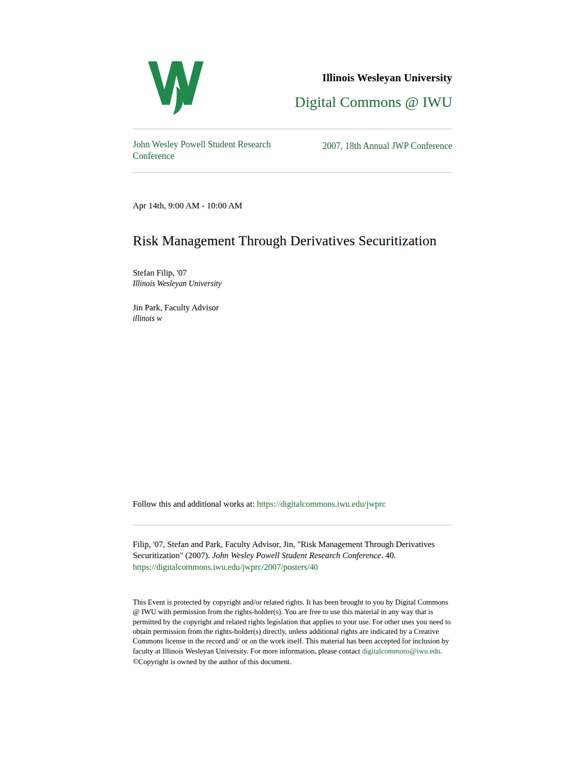Illinois Wesleyan University
Digital Commons @ IWU
John Wesley Powell Student Research Conference
2007, 18th Annual JWP Conference
Apr 14th, 9:00 AM - 10:00 AM
Risk Management Through Derivatives Securitization
Stefan Filip, '07 Illinois Wesleyan University
Jin Park, Faculty Advisor illinois w
Follow this and additional works at: https://digitalcommons.iwu.edu/jwprc
Filip, '07, Stefan and Park, Faculty Advisor, Jin, "Risk Management Through Derivatives Securitization" (2007). John Wesley Powell Student Research Conference. 40.
https://digitalcommons.iwu.edu/jwprc/2007/posters/40
This Event is protected by copyright and/or related rights. It has been brought to you by Digital Commons @ IWU with permission from the rights-holder(s). You are free to use this material in any way that is permitted by the copyright and related rights legislation that applies to your use. For other uses you need to obtain permission from the rights-holder(s) directly, unless additional rights are indicated by a Creative Commons license in the record and/ or on the work itself. This material has been accepted for inclusion by faculty at Illinois Wesleyan University. For more information, please contact digitalcommons@iwu.edu.
©Copyright is owned by the author of this document.